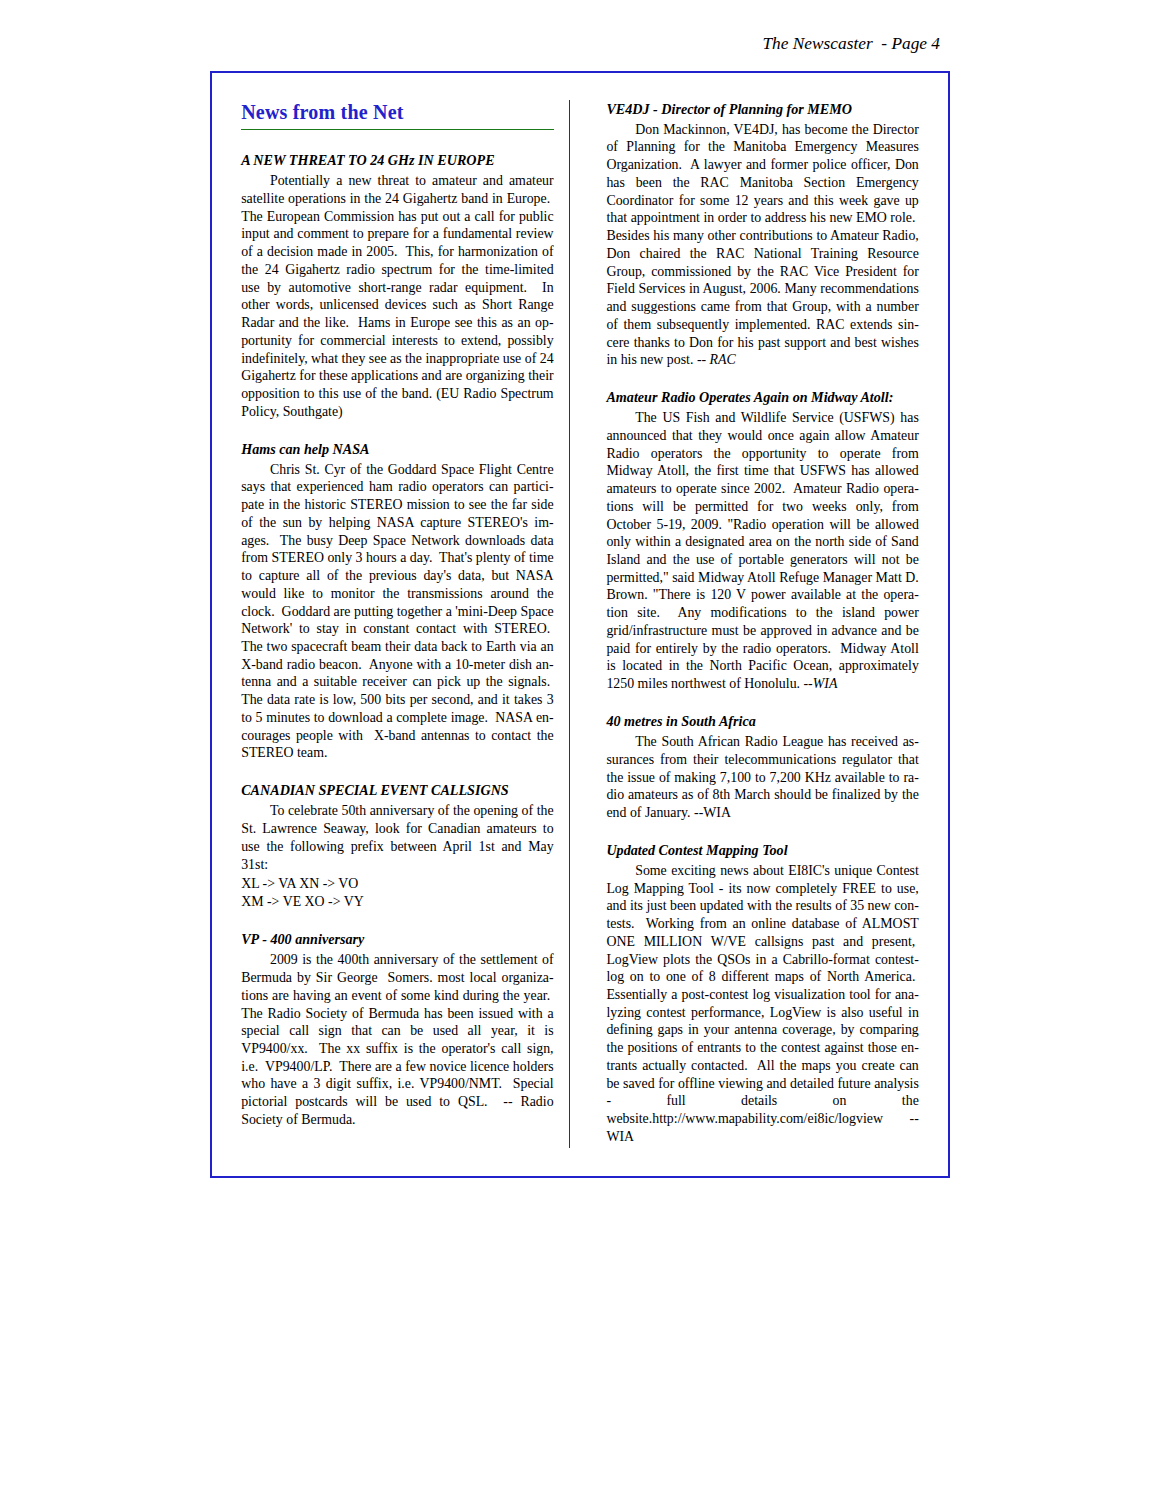The Newscaster - Page 4
News from the Net
A NEW THREAT TO 24 GHz IN EUROPE
Potentially a new threat to amateur and amateur satellite operations in the 24 Gigahertz band in Europe. The European Commission has put out a call for public input and comment to prepare for a fundamental review of a decision made in 2005. This, for harmonization of the 24 Gigahertz radio spectrum for the time-limited use by automotive short-range radar equipment. In other words, unlicensed devices such as Short Range Radar and the like. Hams in Europe see this as an opportunity for commercial interests to extend, possibly indefinitely, what they see as the inappropriate use of 24 Gigahertz for these applications and are organizing their opposition to this use of the band. (EU Radio Spectrum Policy, Southgate)
Hams can help NASA
Chris St. Cyr of the Goddard Space Flight Centre says that experienced ham radio operators can participate in the historic STEREO mission to see the far side of the sun by helping NASA capture STEREO's images. The busy Deep Space Network downloads data from STEREO only 3 hours a day. That's plenty of time to capture all of the previous day's data, but NASA would like to monitor the transmissions around the clock. Goddard are putting together a 'mini-Deep Space Network' to stay in constant contact with STEREO. The two spacecraft beam their data back to Earth via an X-band radio beacon. Anyone with a 10-meter dish antenna and a suitable receiver can pick up the signals. The data rate is low, 500 bits per second, and it takes 3 to 5 minutes to download a complete image. NASA encourages people with X-band antennas to contact the STEREO team.
CANADIAN SPECIAL EVENT CALLSIGNS
To celebrate 50th anniversary of the opening of the St. Lawrence Seaway, look for Canadian amateurs to use the following prefix between April 1st and May 31st:
XL -> VA XN -> VO
XM -> VE XO -> VY
VP - 400 anniversary
2009 is the 400th anniversary of the settlement of Bermuda by Sir George Somers. most local organizations are having an event of some kind during the year. The Radio Society of Bermuda has been issued with a special call sign that can be used all year, it is VP9400/xx. The xx suffix is the operator's call sign, i.e. VP9400/LP. There are a few novice licence holders who have a 3 digit suffix, i.e. VP9400/NMT. Special pictorial postcards will be used to QSL. -- Radio Society of Bermuda.
VE4DJ - Director of Planning for MEMO
Don Mackinnon, VE4DJ, has become the Director of Planning for the Manitoba Emergency Measures Organization. A lawyer and former police officer, Don has been the RAC Manitoba Section Emergency Coordinator for some 12 years and this week gave up that appointment in order to address his new EMO role. Besides his many other contributions to Amateur Radio, Don chaired the RAC National Training Resource Group, commissioned by the RAC Vice President for Field Services in August, 2006. Many recommendations and suggestions came from that Group, with a number of them subsequently implemented. RAC extends sincere thanks to Don for his past support and best wishes in his new post. -- RAC
Amateur Radio Operates Again on Midway Atoll:
The US Fish and Wildlife Service (USFWS) has announced that they would once again allow Amateur Radio operators the opportunity to operate from Midway Atoll, the first time that USFWS has allowed amateurs to operate since 2002. Amateur Radio operations will be permitted for two weeks only, from October 5-19, 2009. "Radio operation will be allowed only within a designated area on the north side of Sand Island and the use of portable generators will not be permitted," said Midway Atoll Refuge Manager Matt D. Brown. "There is 120 V power available at the operation site. Any modifications to the island power grid/infrastructure must be approved in advance and be paid for entirely by the radio operators. Midway Atoll is located in the North Pacific Ocean, approximately 1250 miles northwest of Honolulu. --WIA
40 metres in South Africa
The South African Radio League has received assurances from their telecommunications regulator that the issue of making 7,100 to 7,200 KHz available to radio amateurs as of 8th March should be finalized by the end of January. --WIA
Updated Contest Mapping Tool
Some exciting news about EI8IC's unique Contest Log Mapping Tool - its now completely FREE to use, and its just been updated with the results of 35 new contests. Working from an online database of ALMOST ONE MILLION W/VE callsigns past and present, LogView plots the QSOs in a Cabrillo-format contest-log on to one of 8 different maps of North America. Essentially a post-contest log visualization tool for analyzing contest performance, LogView is also useful in defining gaps in your antenna coverage, by comparing the positions of entrants to the contest against those entrants actually contacted. All the maps you create can be saved for offline viewing and detailed future analysis - full details on the website.http://www.mapability.com/ei8ic/logview --WIA